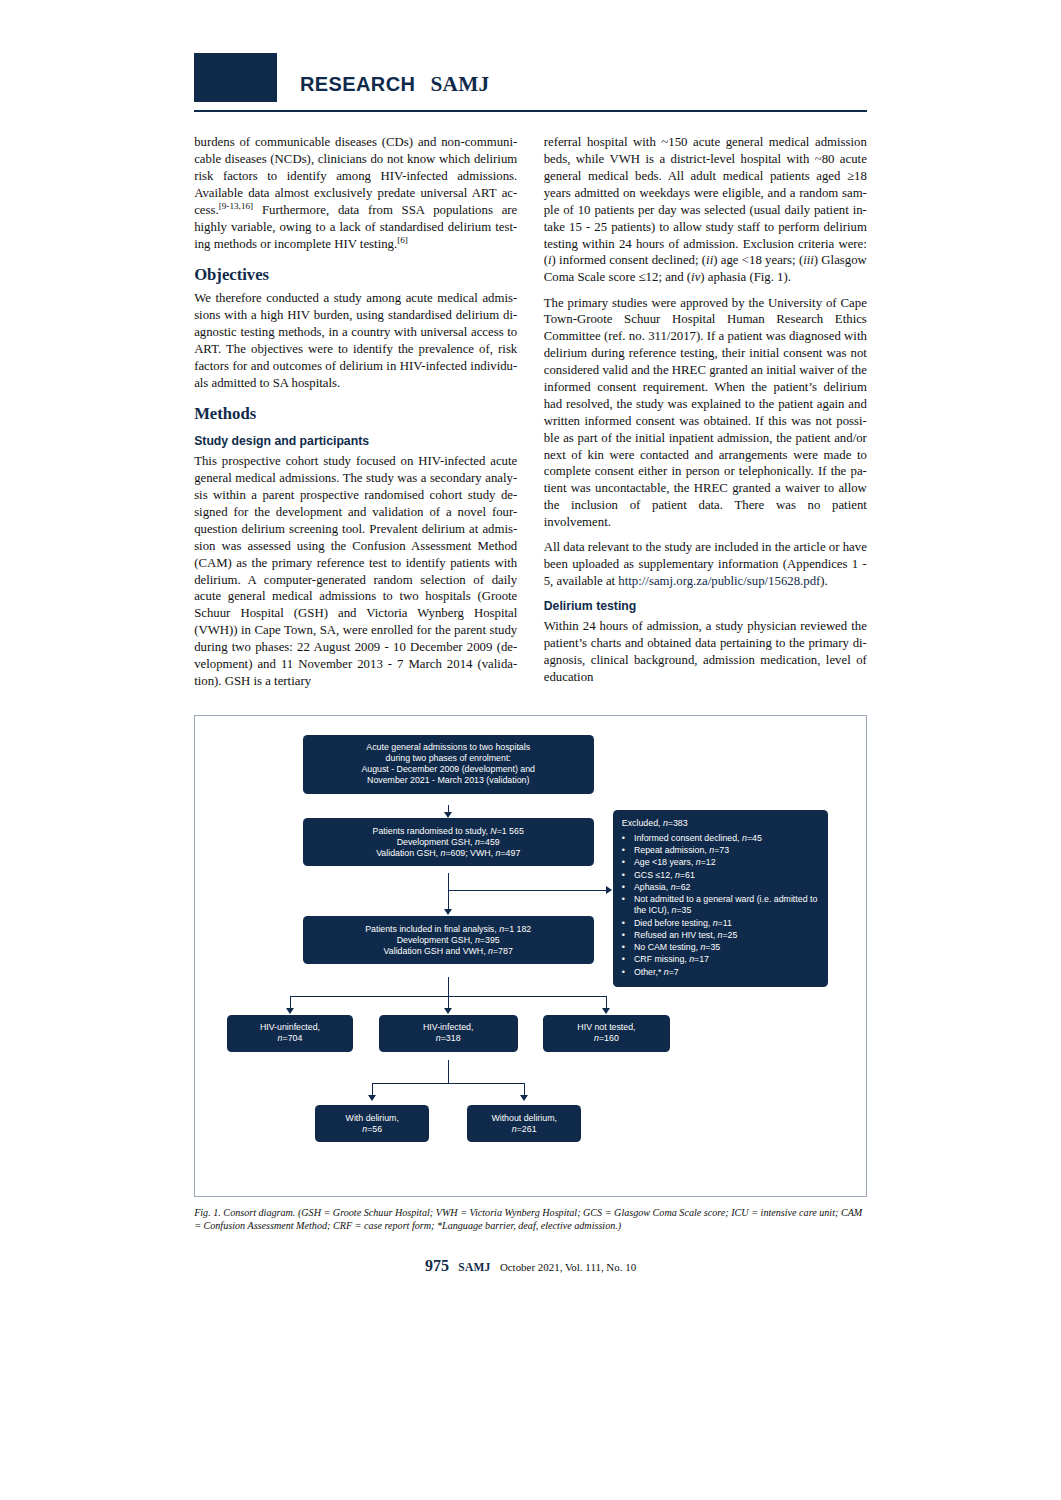Research SAMJ
burdens of communicable diseases (CDs) and non-communicable diseases (NCDs), clinicians do not know which delirium risk factors to identify among HIV-infected admissions. Available data almost exclusively predate universal ART access.[9-13,16] Furthermore, data from SSA populations are highly variable, owing to a lack of standardised delirium testing methods or incomplete HIV testing.[6]
Objectives
We therefore conducted a study among acute medical admissions with a high HIV burden, using standardised delirium diagnostic testing methods, in a country with universal access to ART. The objectives were to identify the prevalence of, risk factors for and outcomes of delirium in HIV-infected individuals admitted to SA hospitals.
Methods
Study design and participants
This prospective cohort study focused on HIV-infected acute general medical admissions. The study was a secondary analysis within a parent prospective randomised cohort study designed for the development and validation of a novel four-question delirium screening tool. Prevalent delirium at admission was assessed using the Confusion Assessment Method (CAM) as the primary reference test to identify patients with delirium. A computer-generated random selection of daily acute general medical admissions to two hospitals (Groote Schuur Hospital (GSH) and Victoria Wynberg Hospital (VWH)) in Cape Town, SA, were enrolled for the parent study during two phases: 22 August 2009 - 10 December 2009 (development) and 11 November 2013 - 7 March 2014 (validation). GSH is a tertiary
referral hospital with ~150 acute general medical admission beds, while VWH is a district-level hospital with ~80 acute general medical beds. All adult medical patients aged ≥18 years admitted on weekdays were eligible, and a random sample of 10 patients per day was selected (usual daily patient intake 15 - 25 patients) to allow study staff to perform delirium testing within 24 hours of admission. Exclusion criteria were: (i) informed consent declined; (ii) age <18 years; (iii) Glasgow Coma Scale score ≤12; and (iv) aphasia (Fig. 1).
The primary studies were approved by the University of Cape Town-Groote Schuur Hospital Human Research Ethics Committee (ref. no. 311/2017). If a patient was diagnosed with delirium during reference testing, their initial consent was not considered valid and the HREC granted an initial waiver of the informed consent requirement. When the patient’s delirium had resolved, the study was explained to the patient again and written informed consent was obtained. If this was not possible as part of the initial inpatient admission, the patient and/or next of kin were contacted and arrangements were made to complete consent either in person or telephonically. If the patient was uncontactable, the HREC granted a waiver to allow the inclusion of patient data. There was no patient involvement.
All data relevant to the study are included in the article or have been uploaded as supplementary information (Appendices 1 - 5, available at http://samj.org.za/public/sup/15628.pdf).
Delirium testing
Within 24 hours of admission, a study physician reviewed the patient’s charts and obtained data pertaining to the primary diagnosis, clinical background, admission medication, level of education
Acute general admissions to two hospitals
during two phases of enrolment:
August - December 2009 (development) and
November 2021 - March 2013 (validation)
Patients randomised to study, N=1 565
Development GSH, n=459
Validation GSH, n=609; VWH, n=497
Patients included in final analysis, n=1 182
Development GSH, n=395
Validation GSH and VWH, n=787
Excluded, n=383
Informed consent declined, n=45
Repeat admission, n=73
Age <18 years, n=12
GCS ≤12, n=61
Aphasia, n=62
Not admitted to a general ward (i.e. admitted to the ICU), n=35
Died before testing, n=11
Refused an HIV test, n=25
No CAM testing, n=35
CRF missing, n=17
Other,* n=7
HIV-uninfected,
n=704
HIV-infected,
n=318
HIV not tested,
n=160
With delirium,
n=56
Without delirium,
n=261
Fig. 1. Consort diagram. (GSH = Groote Schuur Hospital; VWH = Victoria Wynberg Hospital; GCS = Glasgow Coma Scale score; ICU = intensive care unit; CAM = Confusion Assessment Method; CRF = case report form; *Language barrier, deaf, elective admission.)
975 SAMJ October 2021, Vol. 111, No. 10